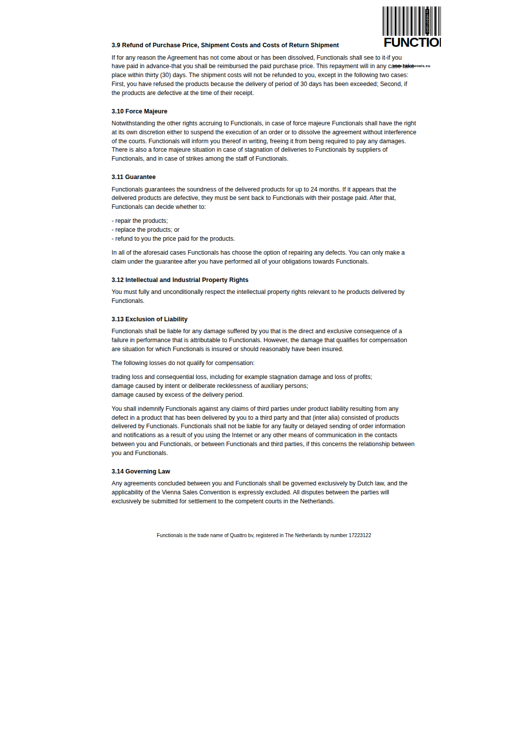by NOBSTUDIO
FUNCTIONALS
www.functionals.eu
3.9 Refund of Purchase Price, Shipment Costs and Costs of Return Shipment
If for any reason the Agreement has not come about or has been dissolved, Functionals shall see to it-if you have paid in advance-that you shall be reimbursed the paid purchase price. This repayment will in any case take place within thirty (30) days. The shipment costs will not be refunded to you, except in the following two cases: First, you have refused the products because the delivery of period of 30 days has been exceeded; Second, if the products are defective at the time of their receipt.
3.10 Force Majeure
Notwithstanding the other rights accruing to Functionals, in case of force majeure Functionals shall have the right at its own discretion either to suspend the execution of an order or to dissolve the agreement without interference of the courts. Functionals will inform you thereof in writing, freeing it from being required to pay any damages. There is also a force majeure situation in case of stagnation of deliveries to Functionals by suppliers of Functionals, and in case of strikes among the staff of Functionals.
3.11 Guarantee
Functionals guarantees the soundness of the delivered products for up to 24 months. If it appears that the delivered products are defective, they must be sent back to Functionals with their postage paid. After that, Functionals can decide whether to:
- repair the products;
- replace the products; or
- refund to you the price paid for the products.
In all of the aforesaid cases Functionals has choose the option of repairing any defects. You can only make a claim under the guarantee after you have performed all of your obligations towards Functionals.
3.12 Intellectual and Industrial Property Rights
You must fully and unconditionally respect the intellectual property rights relevant to he products delivered by Functionals.
3.13 Exclusion of Liability
Functionals shall be liable for any damage suffered by you that is the direct and exclusive consequence of a failure in performance that is attributable to Functionals. However, the damage that qualifies for compensation are situation for which Functionals is insured or should reasonably have been insured.
The following losses do not qualify for compensation:
trading loss and consequential loss, including for example stagnation damage and loss of profits;
damage caused by intent or deliberate recklessness of auxiliary persons;
damage caused by excess of the delivery period.
You shall indemnify Functionals against any claims of third parties under product liability resulting from any defect in a product that has been delivered by you to a third party and that (inter alia) consisted of products delivered by Functionals. Functionals shall not be liable for any faulty or delayed sending of order information and notifications as a result of you using the Internet or any other means of communication in the contacts between you and Functionals, or between Functionals and third parties, if this concerns the relationship between you and Functionals.
3.14 Governing Law
Any agreements concluded between you and Functionals shall be governed exclusively by Dutch law, and the applicability of the Vienna Sales Convention is expressly excluded. All disputes between the parties will exclusively be submitted for settlement to the competent courts in the Netherlands.
Functionals is the trade name of Quattro bv, registered in The Netherlands by number 17223122